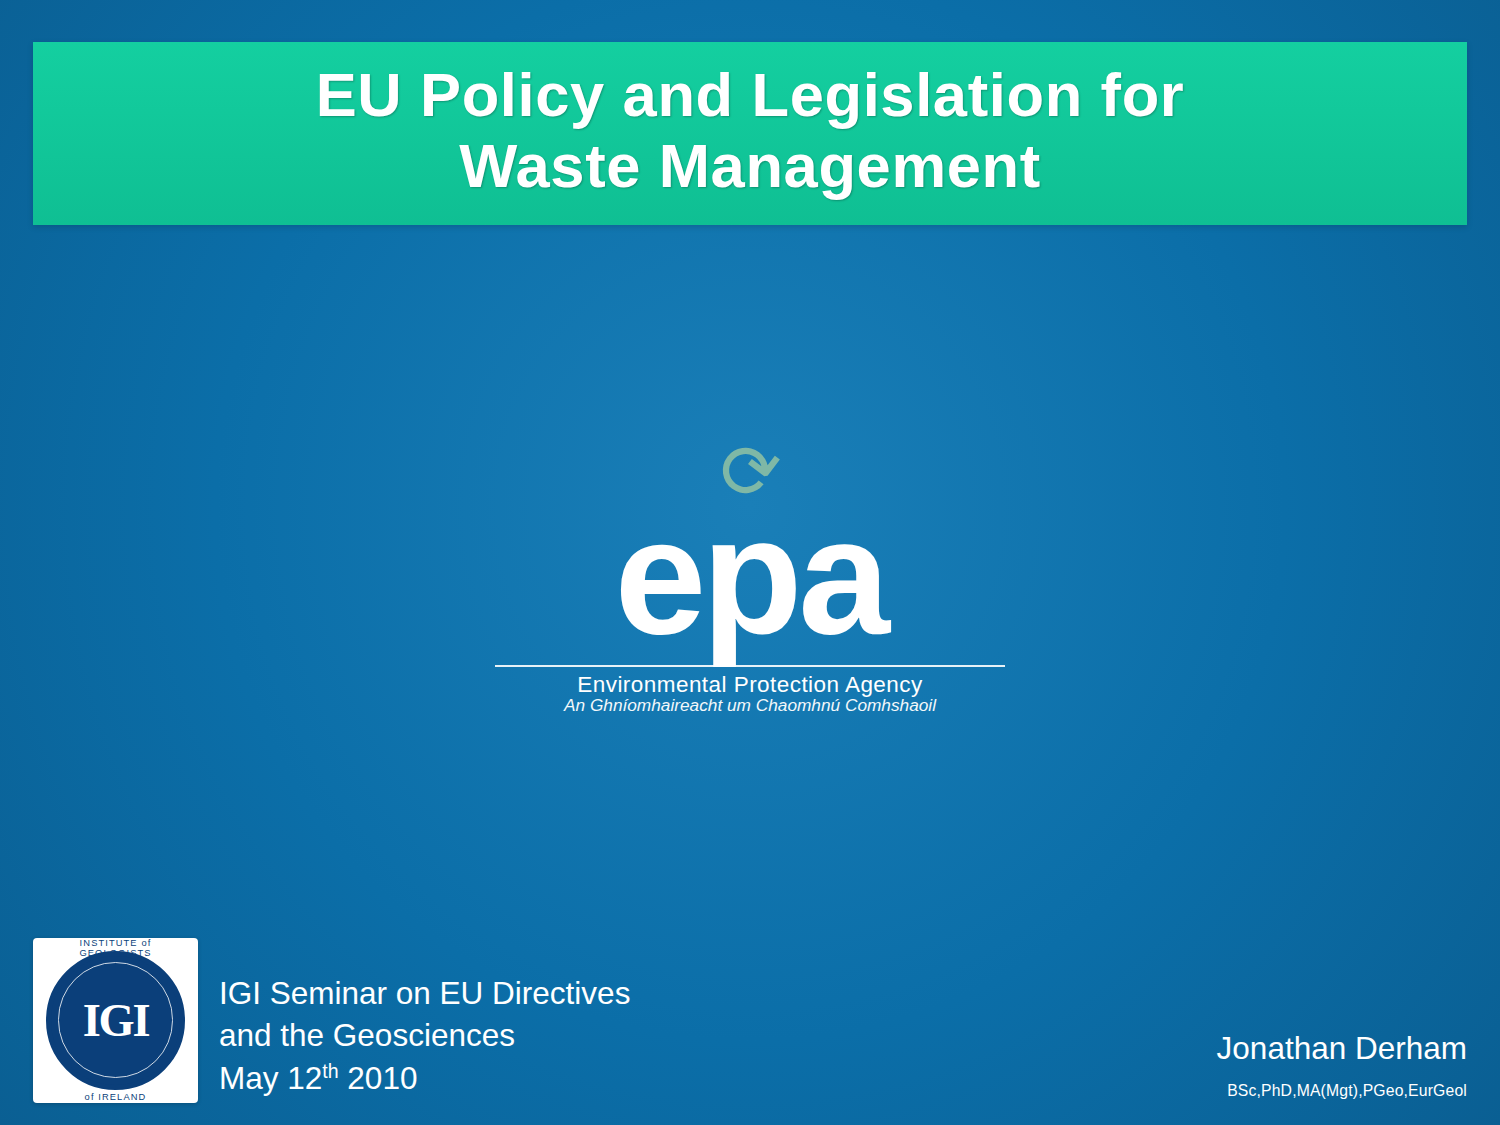EU Policy and Legislation for
Waste Management
⟳ epa
Environmental Protection Agency
An Ghníomhaireacht um Chaomhnú Comhshaoil
INSTITUTE of GEOLOGISTS IGI of IRELAND
IGI Seminar on EU Directives
and the Geosciences
May 12th 2010
Jonathan Derham
BSc,PhD,MA(Mgt),PGeo,EurGeol